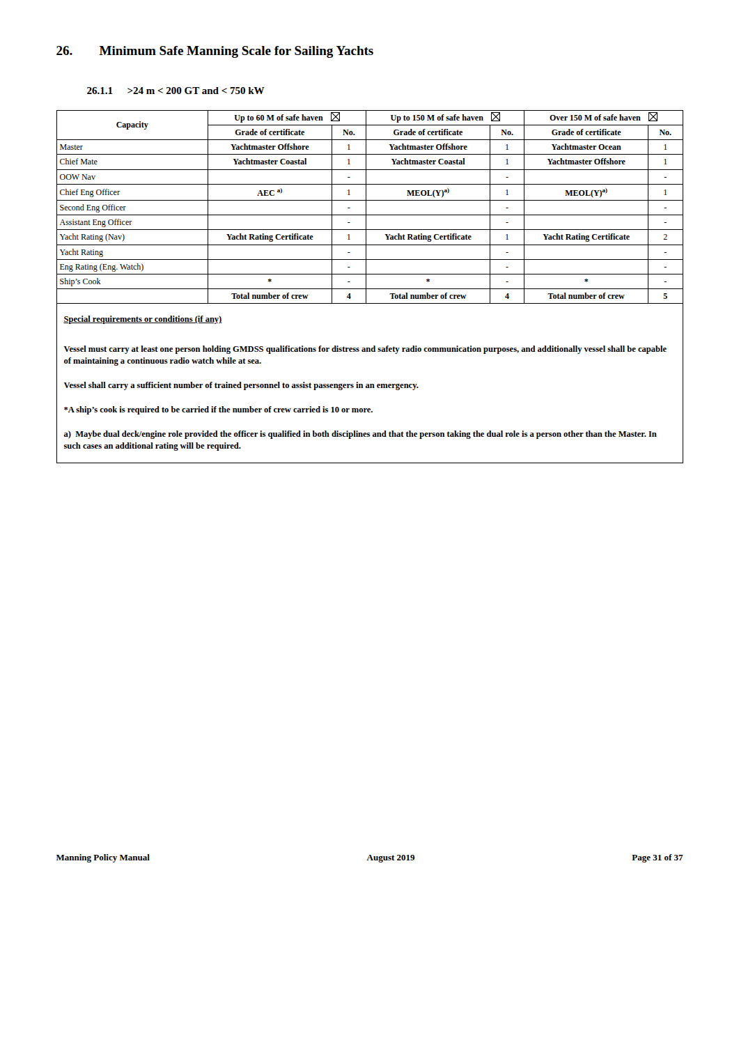26. Minimum Safe Manning Scale for Sailing Yachts
26.1.1>24 m < 200 GT and < 750 kW
| Capacity | Up to 60 M of safe haven | Up to 150 M of safe haven | Over 150 M of safe haven |
| --- | --- | --- | --- |
| Grade of certificate | No. | Grade of certificate | No. | Grade of certificate | No. |
| Master | Yachtmaster Offshore | 1 | Yachtmaster Offshore | 1 | Yachtmaster Ocean | 1 |
| Chief Mate | Yachtmaster Coastal | 1 | Yachtmaster Coastal | 1 | Yachtmaster Offshore | 1 |
| OOW Nav | | - | | - | | - |
| Chief Eng Officer | AEC a) | 1 | MEOL(Y) a) | 1 | MEOL(Y) a) | 1 |
| Second Eng Officer | | - | | - | | - |
| Assistant Eng Officer | | - | | - | | - |
| Yacht Rating (Nav) | Yacht Rating Certificate | 1 | Yacht Rating Certificate | 1 | Yacht Rating Certificate | 2 |
| Yacht Rating | | - | | - | | - |
| Eng Rating (Eng. Watch) | | - | | - | | - |
| Ship’s Cook | * | - | * | - | * | - |
| | Total number of crew | 4 | Total number of crew | 4 | Total number of crew | 5 |
Special requirements or conditions (if any)
Vessel must carry at least one person holding GMDSS qualifications for distress and safety radio communication purposes, and additionally vessel shall be capable of maintaining a continuous radio watch while at sea.
Vessel shall carry a sufficient number of trained personnel to assist passengers in an emergency.
*A ship’s cook is required to be carried if the number of crew carried is 10 or more.
a) Maybe dual deck/engine role provided the officer is qualified in both disciplines and that the person taking the dual role is a person other than the Master. In such cases an additional rating will be required.
Manning Policy Manual August 2019 Page 31 of 37